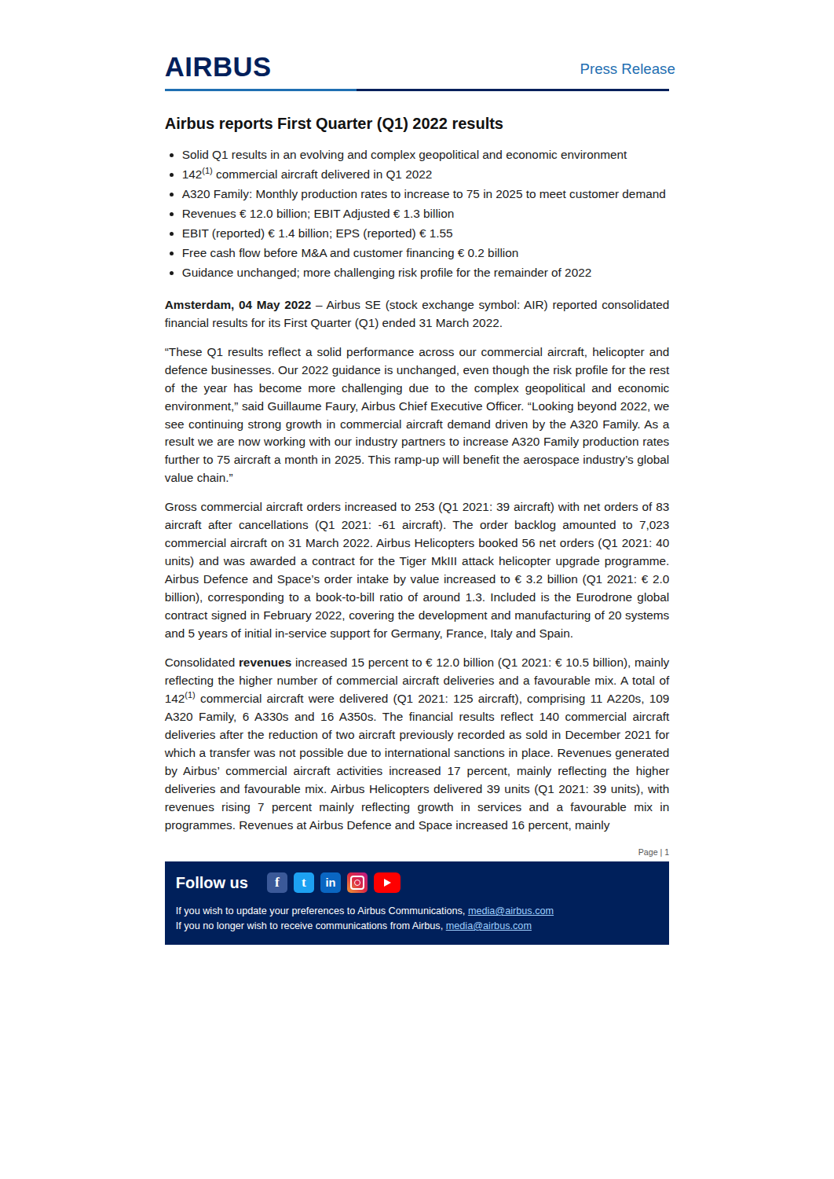AIRBUS
Press Release
Airbus reports First Quarter (Q1) 2022 results
Solid Q1 results in an evolving and complex geopolitical and economic environment
142(1) commercial aircraft delivered in Q1 2022
A320 Family: Monthly production rates to increase to 75 in 2025 to meet customer demand
Revenues € 12.0 billion; EBIT Adjusted € 1.3 billion
EBIT (reported) € 1.4 billion; EPS (reported) € 1.55
Free cash flow before M&A and customer financing € 0.2 billion
Guidance unchanged; more challenging risk profile for the remainder of 2022
Amsterdam, 04 May 2022 – Airbus SE (stock exchange symbol: AIR) reported consolidated financial results for its First Quarter (Q1) ended 31 March 2022.
“These Q1 results reflect a solid performance across our commercial aircraft, helicopter and defence businesses. Our 2022 guidance is unchanged, even though the risk profile for the rest of the year has become more challenging due to the complex geopolitical and economic environment,” said Guillaume Faury, Airbus Chief Executive Officer. “Looking beyond 2022, we see continuing strong growth in commercial aircraft demand driven by the A320 Family. As a result we are now working with our industry partners to increase A320 Family production rates further to 75 aircraft a month in 2025. This ramp-up will benefit the aerospace industry’s global value chain.”
Gross commercial aircraft orders increased to 253 (Q1 2021: 39 aircraft) with net orders of 83 aircraft after cancellations (Q1 2021: -61 aircraft). The order backlog amounted to 7,023 commercial aircraft on 31 March 2022. Airbus Helicopters booked 56 net orders (Q1 2021: 40 units) and was awarded a contract for the Tiger MkIII attack helicopter upgrade programme. Airbus Defence and Space’s order intake by value increased to € 3.2 billion (Q1 2021: € 2.0 billion), corresponding to a book-to-bill ratio of around 1.3. Included is the Eurodrone global contract signed in February 2022, covering the development and manufacturing of 20 systems and 5 years of initial in-service support for Germany, France, Italy and Spain.
Consolidated revenues increased 15 percent to € 12.0 billion (Q1 2021: € 10.5 billion), mainly reflecting the higher number of commercial aircraft deliveries and a favourable mix. A total of 142(1) commercial aircraft were delivered (Q1 2021: 125 aircraft), comprising 11 A220s, 109 A320 Family, 6 A330s and 16 A350s. The financial results reflect 140 commercial aircraft deliveries after the reduction of two aircraft previously recorded as sold in December 2021 for which a transfer was not possible due to international sanctions in place. Revenues generated by Airbus’ commercial aircraft activities increased 17 percent, mainly reflecting the higher deliveries and favourable mix. Airbus Helicopters delivered 39 units (Q1 2021: 39 units), with revenues rising 7 percent mainly reflecting growth in services and a favourable mix in programmes. Revenues at Airbus Defence and Space increased 16 percent, mainly
Page | 1
Follow us
f t in
If you wish to update your preferences to Airbus Communications, media@airbus.com
If you no longer wish to receive communications from Airbus, media@airbus.com